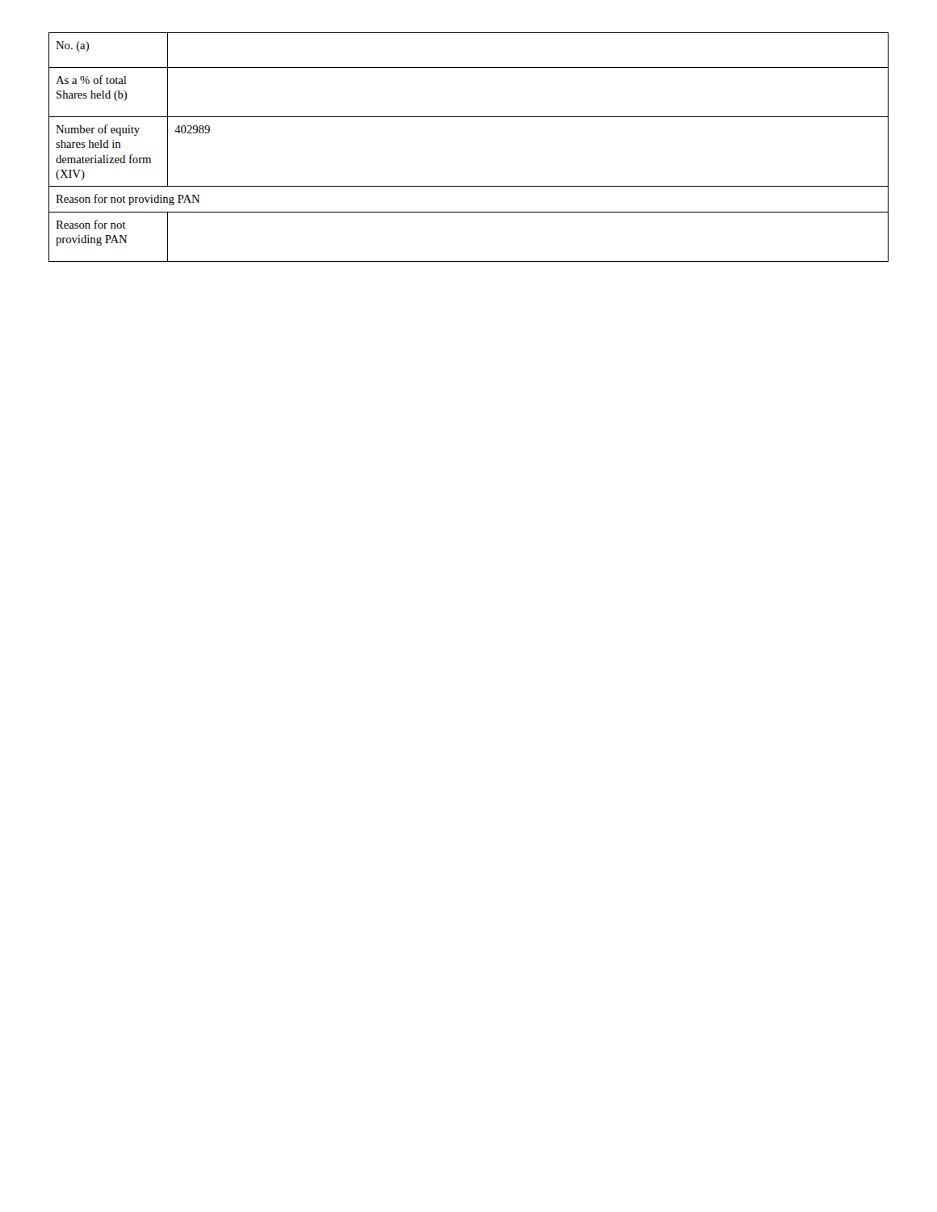| No. (a) | |
| As a % of total Shares held (b) | |
| Number of equity shares held in dematerialized form (XIV) | 402989 |
| Reason for not providing PAN |
| Reason for not providing PAN | |